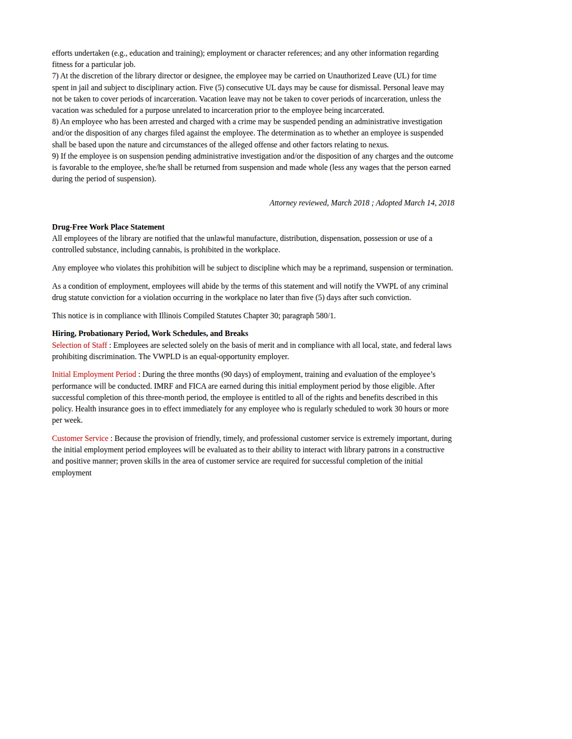efforts undertaken (e.g., education and training); employment or character references; and any other information regarding fitness for a particular job.
7) At the discretion of the library director or designee, the employee may be carried on Unauthorized Leave (UL) for time spent in jail and subject to disciplinary action. Five (5) consecutive UL days may be cause for dismissal. Personal leave may not be taken to cover periods of incarceration. Vacation leave may not be taken to cover periods of incarceration, unless the vacation was scheduled for a purpose unrelated to incarceration prior to the employee being incarcerated.
8) An employee who has been arrested and charged with a crime may be suspended pending an administrative investigation and/or the disposition of any charges filed against the employee. The determination as to whether an employee is suspended shall be based upon the nature and circumstances of the alleged offense and other factors relating to nexus.
9) If the employee is on suspension pending administrative investigation and/or the disposition of any charges and the outcome is favorable to the employee, she/he shall be returned from suspension and made whole (less any wages that the person earned during the period of suspension).
Attorney reviewed, March 2018 ; Adopted March 14, 2018
Drug-Free Work Place Statement
All employees of the library are notified that the unlawful manufacture, distribution, dispensation, possession or use of a controlled substance, including cannabis, is prohibited in the workplace.
Any employee who violates this prohibition will be subject to discipline which may be a reprimand, suspension or termination.
As a condition of employment, employees will abide by the terms of this statement and will notify the VWPL of any criminal drug statute conviction for a violation occurring in the workplace no later than five (5) days after such conviction.
This notice is in compliance with Illinois Compiled Statutes Chapter 30; paragraph 580/1.
Hiring, Probationary Period, Work Schedules, and Breaks
Selection of Staff : Employees are selected solely on the basis of merit and in compliance with all local, state, and federal laws prohibiting discrimination. The VWPLD is an equal-opportunity employer.
Initial Employment Period : During the three months (90 days) of employment, training and evaluation of the employee’s performance will be conducted. IMRF and FICA are earned during this initial employment period by those eligible. After successful completion of this three-month period, the employee is entitled to all of the rights and benefits described in this policy. Health insurance goes in to effect immediately for any employee who is regularly scheduled to work 30 hours or more per week.
Customer Service : Because the provision of friendly, timely, and professional customer service is extremely important, during the initial employment period employees will be evaluated as to their ability to interact with library patrons in a constructive and positive manner; proven skills in the area of customer service are required for successful completion of the initial employment